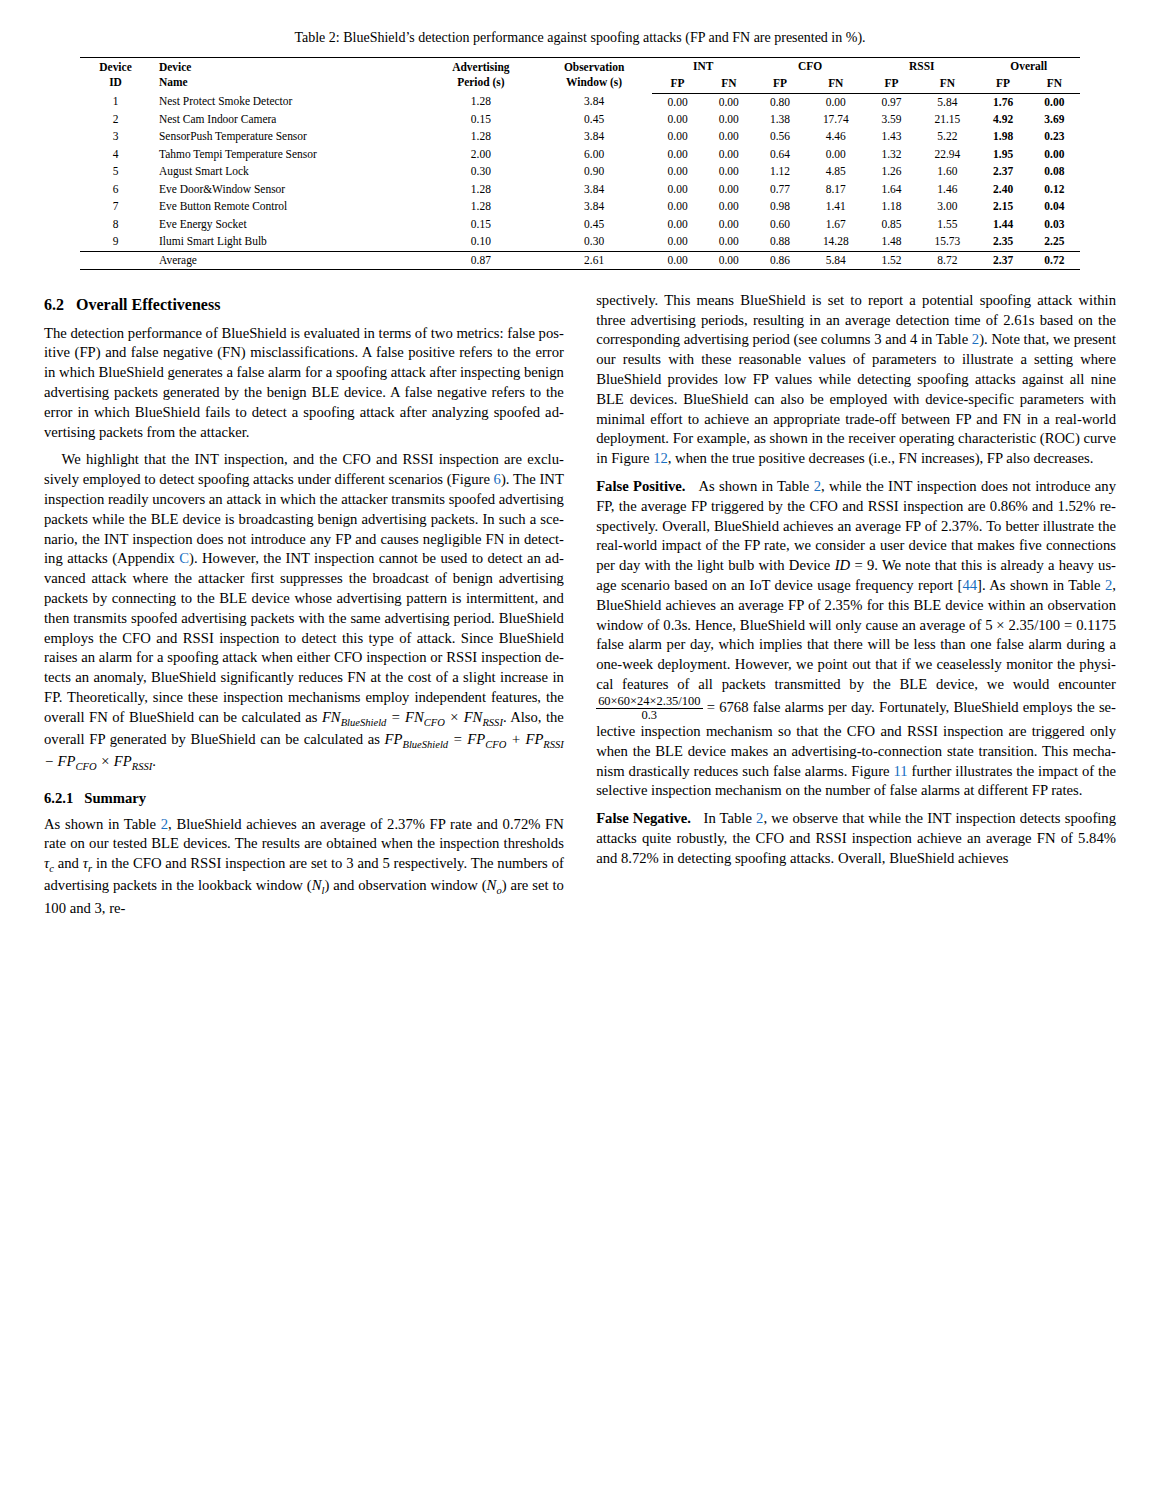Table 2: BlueShield’s detection performance against spoofing attacks (FP and FN are presented in %).
| Device ID | Device Name | Advertising Period (s) | Observation Window (s) | INT | CFO | RSSI | Overall |
| --- | --- | --- | --- | --- | --- | --- | --- |
| FP | FN | FP | FN | FP | FN | FP | FN |
| 1 | Nest Protect Smoke Detector | 1.28 | 3.84 | 0.00 | 0.00 | 0.80 | 0.00 | 0.97 | 5.84 | 1.76 | 0.00 |
| 2 | Nest Cam Indoor Camera | 0.15 | 0.45 | 0.00 | 0.00 | 1.38 | 17.74 | 3.59 | 21.15 | 4.92 | 3.69 |
| 3 | SensorPush Temperature Sensor | 1.28 | 3.84 | 0.00 | 0.00 | 0.56 | 4.46 | 1.43 | 5.22 | 1.98 | 0.23 |
| 4 | Tahmo Tempi Temperature Sensor | 2.00 | 6.00 | 0.00 | 0.00 | 0.64 | 0.00 | 1.32 | 22.94 | 1.95 | 0.00 |
| 5 | August Smart Lock | 0.30 | 0.90 | 0.00 | 0.00 | 1.12 | 4.85 | 1.26 | 1.60 | 2.37 | 0.08 |
| 6 | Eve Door&Window Sensor | 1.28 | 3.84 | 0.00 | 0.00 | 0.77 | 8.17 | 1.64 | 1.46 | 2.40 | 0.12 |
| 7 | Eve Button Remote Control | 1.28 | 3.84 | 0.00 | 0.00 | 0.98 | 1.41 | 1.18 | 3.00 | 2.15 | 0.04 |
| 8 | Eve Energy Socket | 0.15 | 0.45 | 0.00 | 0.00 | 0.60 | 1.67 | 0.85 | 1.55 | 1.44 | 0.03 |
| 9 | Ilumi Smart Light Bulb | 0.10 | 0.30 | 0.00 | 0.00 | 0.88 | 14.28 | 1.48 | 15.73 | 2.35 | 2.25 |
| | Average | 0.87 | 2.61 | 0.00 | 0.00 | 0.86 | 5.84 | 1.52 | 8.72 | 2.37 | 0.72 |
6.2 Overall Effectiveness
The detection performance of BlueShield is evaluated in terms of two metrics: false positive (FP) and false negative (FN) misclassifications. A false positive refers to the error in which BlueShield generates a false alarm for a spoofing attack after inspecting benign advertising packets generated by the benign BLE device. A false negative refers to the error in which BlueShield fails to detect a spoofing attack after analyzing spoofed advertising packets from the attacker.
We highlight that the INT inspection, and the CFO and RSSI inspection are exclusively employed to detect spoofing attacks under different scenarios (Figure 6). The INT inspection readily uncovers an attack in which the attacker transmits spoofed advertising packets while the BLE device is broadcasting benign advertising packets. In such a scenario, the INT inspection does not introduce any FP and causes negligible FN in detecting attacks (Appendix C). However, the INT inspection cannot be used to detect an advanced attack where the attacker first suppresses the broadcast of benign advertising packets by connecting to the BLE device whose advertising pattern is intermittent, and then transmits spoofed advertising packets with the same advertising period. BlueShield employs the CFO and RSSI inspection to detect this type of attack. Since BlueShield raises an alarm for a spoofing attack when either CFO inspection or RSSI inspection detects an anomaly, BlueShield significantly reduces FN at the cost of a slight increase in FP. Theoretically, since these inspection mechanisms employ independent features, the overall FN of BlueShield can be calculated as FNBlueShield = FNCFO × FNRSSI. Also, the overall FP generated by BlueShield can be calculated as FPBlueShield = FPCFO + FPRSSI − FPCFO × FPRSSI.
6.2.1 Summary
As shown in Table 2, BlueShield achieves an average of 2.37% FP rate and 0.72% FN rate on our tested BLE devices. The results are obtained when the inspection thresholds τc and τr in the CFO and RSSI inspection are set to 3 and 5 respectively. The numbers of advertising packets in the lookback window (Nl) and observation window (No) are set to 100 and 3, re-
spectively. This means BlueShield is set to report a potential spoofing attack within three advertising periods, resulting in an average detection time of 2.61s based on the corresponding advertising period (see columns 3 and 4 in Table 2). Note that, we present our results with these reasonable values of parameters to illustrate a setting where BlueShield provides low FP values while detecting spoofing attacks against all nine BLE devices. BlueShield can also be employed with device-specific parameters with minimal effort to achieve an appropriate trade-off between FP and FN in a real-world deployment. For example, as shown in the receiver operating characteristic (ROC) curve in Figure 12, when the true positive decreases (i.e., FN increases), FP also decreases.
False Positive. As shown in Table 2, while the INT inspection does not introduce any FP, the average FP triggered by the CFO and RSSI inspection are 0.86% and 1.52% respectively. Overall, BlueShield achieves an average FP of 2.37%. To better illustrate the real-world impact of the FP rate, we consider a user device that makes five connections per day with the light bulb with Device ID = 9. We note that this is already a heavy usage scenario based on an IoT device usage frequency report [44]. As shown in Table 2, BlueShield achieves an average FP of 2.35% for this BLE device within an observation window of 0.3s. Hence, BlueShield will only cause an average of 5 × 2.35/100 = 0.1175 false alarm per day, which implies that there will be less than one false alarm during a one-week deployment. However, we point out that if we ceaselessly monitor the physical features of all packets transmitted by the BLE device, we would encounter 60×60×24×2.35/1000.3 = 6768 false alarms per day. Fortunately, BlueShield employs the selective inspection mechanism so that the CFO and RSSI inspection are triggered only when the BLE device makes an advertising-to-connection state transition. This mechanism drastically reduces such false alarms. Figure 11 further illustrates the impact of the selective inspection mechanism on the number of false alarms at different FP rates.
False Negative. In Table 2, we observe that while the INT inspection detects spoofing attacks quite robustly, the CFO and RSSI inspection achieve an average FN of 5.84% and 8.72% in detecting spoofing attacks. Overall, BlueShield achieves